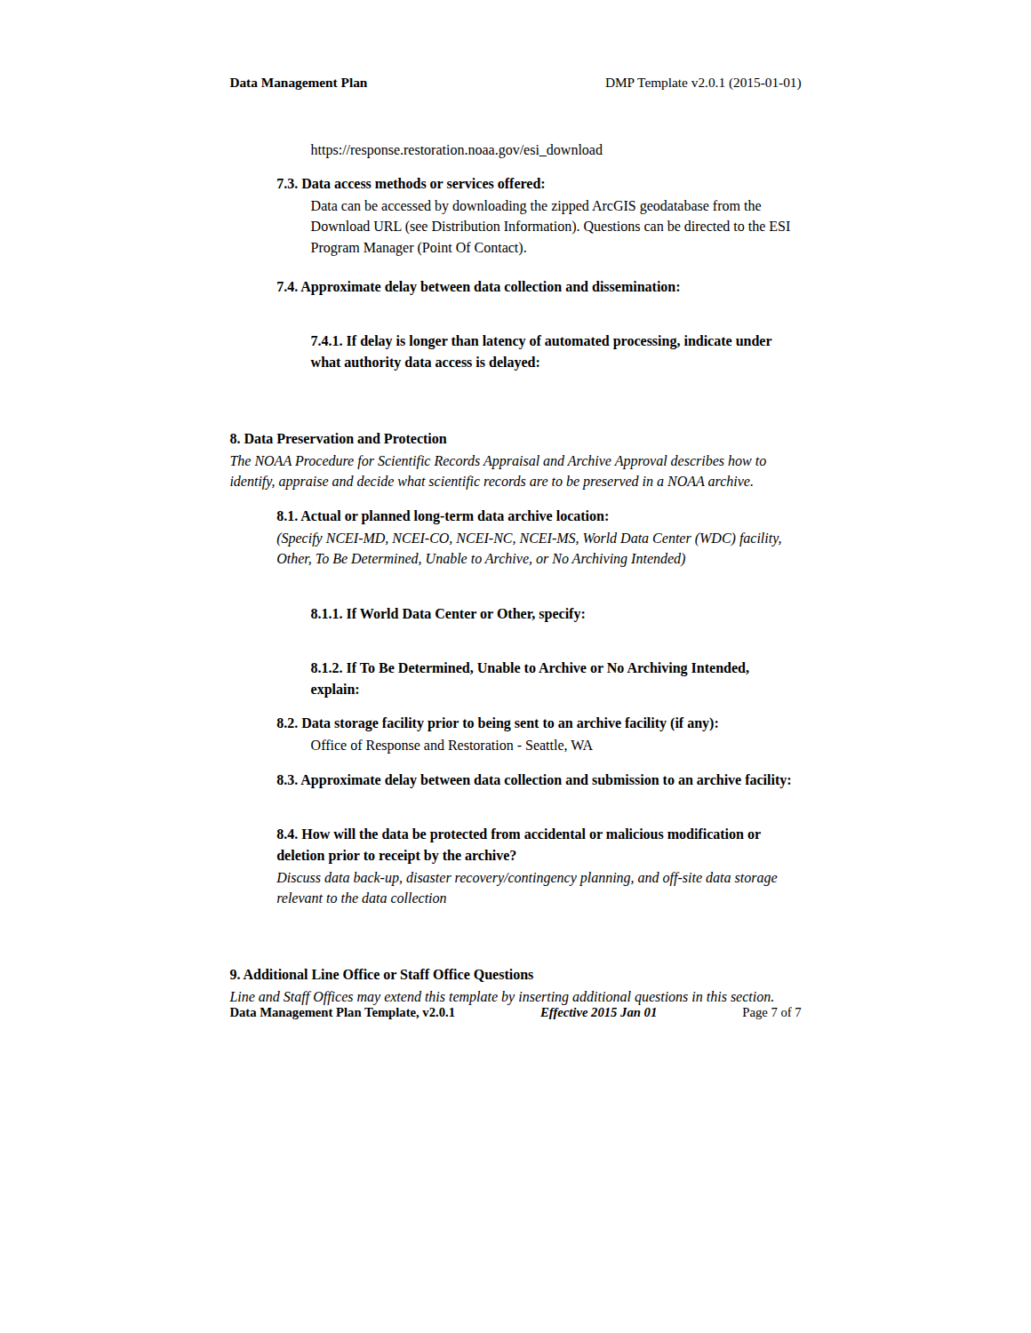Data Management Plan
DMP Template v2.0.1 (2015-01-01)
https://response.restoration.noaa.gov/esi_download
7.3. Data access methods or services offered:
Data can be accessed by downloading the zipped ArcGIS geodatabase from the Download URL (see Distribution Information). Questions can be directed to the ESI Program Manager (Point Of Contact).
7.4. Approximate delay between data collection and dissemination:
7.4.1. If delay is longer than latency of automated processing, indicate under what authority data access is delayed:
8. Data Preservation and Protection
The NOAA Procedure for Scientific Records Appraisal and Archive Approval describes how to identify, appraise and decide what scientific records are to be preserved in a NOAA archive.
8.1. Actual or planned long-term data archive location:
(Specify NCEI-MD, NCEI-CO, NCEI-NC, NCEI-MS, World Data Center (WDC) facility, Other, To Be Determined, Unable to Archive, or No Archiving Intended)
8.1.1. If World Data Center or Other, specify:
8.1.2. If To Be Determined, Unable to Archive or No Archiving Intended, explain:
8.2. Data storage facility prior to being sent to an archive facility (if any):
Office of Response and Restoration - Seattle, WA
8.3. Approximate delay between data collection and submission to an archive facility:
8.4. How will the data be protected from accidental or malicious modification or deletion prior to receipt by the archive?
Discuss data back-up, disaster recovery/contingency planning, and off-site data storage relevant to the data collection
9. Additional Line Office or Staff Office Questions
Line and Staff Offices may extend this template by inserting additional questions in this section.
Data Management Plan Template, v2.0.1
Effective 2015 Jan 01
Page 7 of 7